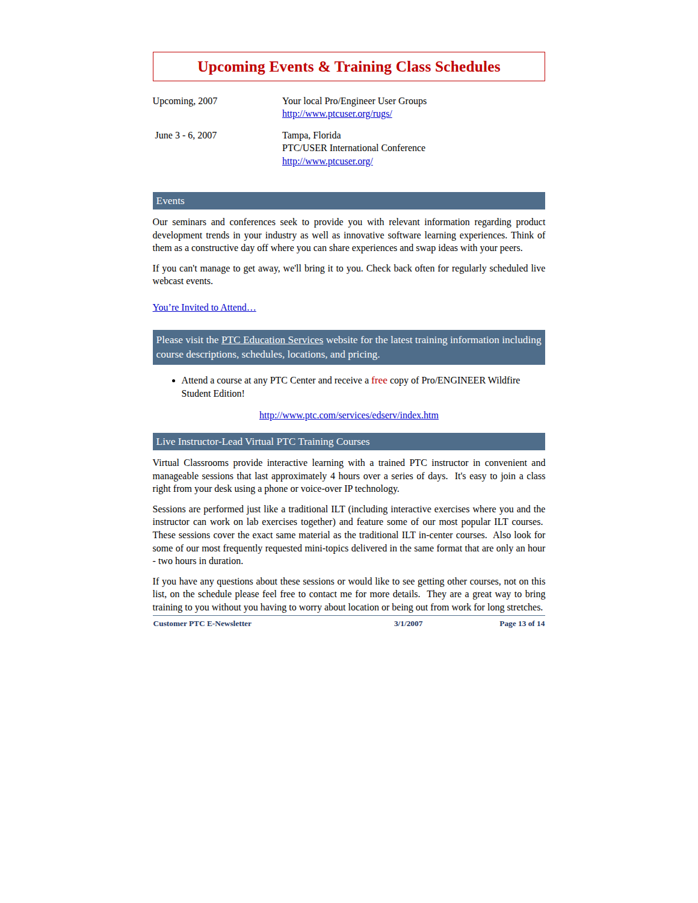Upcoming Events & Training Class Schedules
| Upcoming, 2007 | Your local Pro/Engineer User Groups http://www.ptcuser.org/rugs/ |
| June 3 - 6, 2007 | Tampa, Florida PTC/USER International Conference http://www.ptcuser.org/ |
Events
Our seminars and conferences seek to provide you with relevant information regarding product development trends in your industry as well as innovative software learning experiences. Think of them as a constructive day off where you can share experiences and swap ideas with your peers.
If you can't manage to get away, we'll bring it to you. Check back often for regularly scheduled live webcast events.
You’re Invited to Attend…
Please visit the PTC Education Services website for the latest training information including course descriptions, schedules, locations, and pricing.
Attend a course at any PTC Center and receive a free copy of Pro/ENGINEER Wildfire Student Edition!
http://www.ptc.com/services/edserv/index.htm
Live Instructor-Lead Virtual PTC Training Courses
Virtual Classrooms provide interactive learning with a trained PTC instructor in convenient and manageable sessions that last approximately 4 hours over a series of days. It's easy to join a class right from your desk using a phone or voice-over IP technology.
Sessions are performed just like a traditional ILT (including interactive exercises where you and the instructor can work on lab exercises together) and feature some of our most popular ILT courses. These sessions cover the exact same material as the traditional ILT in-center courses. Also look for some of our most frequently requested mini-topics delivered in the same format that are only an hour - two hours in duration.
If you have any questions about these sessions or would like to see getting other courses, not on this list, on the schedule please feel free to contact me for more details. They are a great way to bring training to you without you having to worry about location or being out from work for long stretches.
| Customer PTC E-Newsletter | 3/1/2007 | Page 13 of 14 |